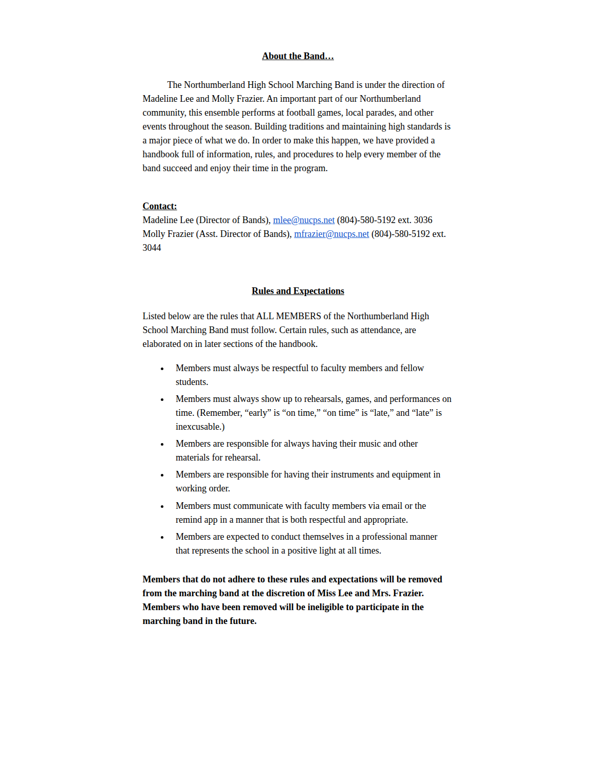About the Band…
The Northumberland High School Marching Band is under the direction of Madeline Lee and Molly Frazier. An important part of our Northumberland community, this ensemble performs at football games, local parades, and other events throughout the season. Building traditions and maintaining high standards is a major piece of what we do. In order to make this happen, we have provided a handbook full of information, rules, and procedures to help every member of the band succeed and enjoy their time in the program.
Contact:
Madeline Lee (Director of Bands), mlee@nucps.net (804)-580-5192 ext. 3036
Molly Frazier (Asst. Director of Bands), mfrazier@nucps.net (804)-580-5192 ext. 3044
Rules and Expectations
Listed below are the rules that ALL MEMBERS of the Northumberland High School Marching Band must follow. Certain rules, such as attendance, are elaborated on in later sections of the handbook.
Members must always be respectful to faculty members and fellow students.
Members must always show up to rehearsals, games, and performances on time. (Remember, “early” is “on time,” “on time” is “late,” and “late” is inexcusable.)
Members are responsible for always having their music and other materials for rehearsal.
Members are responsible for having their instruments and equipment in working order.
Members must communicate with faculty members via email or the remind app in a manner that is both respectful and appropriate.
Members are expected to conduct themselves in a professional manner that represents the school in a positive light at all times.
Members that do not adhere to these rules and expectations will be removed from the marching band at the discretion of Miss Lee and Mrs. Frazier. Members who have been removed will be ineligible to participate in the marching band in the future.